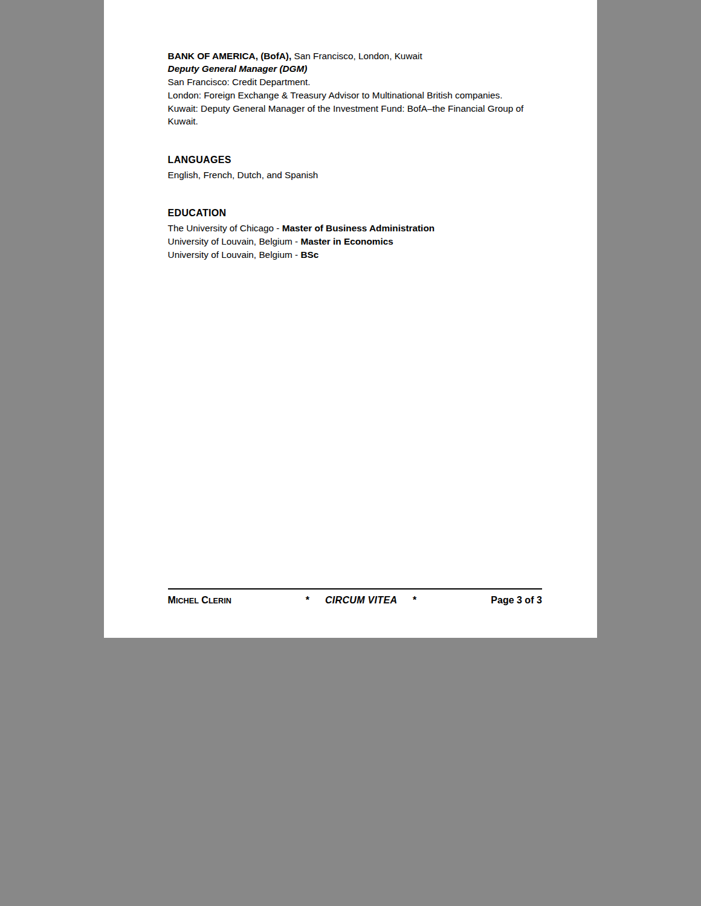BANK OF AMERICA, (BofA), San Francisco, London, Kuwait
Deputy General Manager (DGM)
San Francisco: Credit Department.
London: Foreign Exchange & Treasury Advisor to Multinational British companies.
Kuwait: Deputy General Manager of the Investment Fund: BofA–the Financial Group of Kuwait.
LANGUAGES
English, French, Dutch, and Spanish
EDUCATION
The University of Chicago - Master of Business Administration
University of Louvain, Belgium - Master in Economics
University of Louvain, Belgium - BSc
MICHEL CLERIN *CIRCUM VITEA* Page 3 of 3